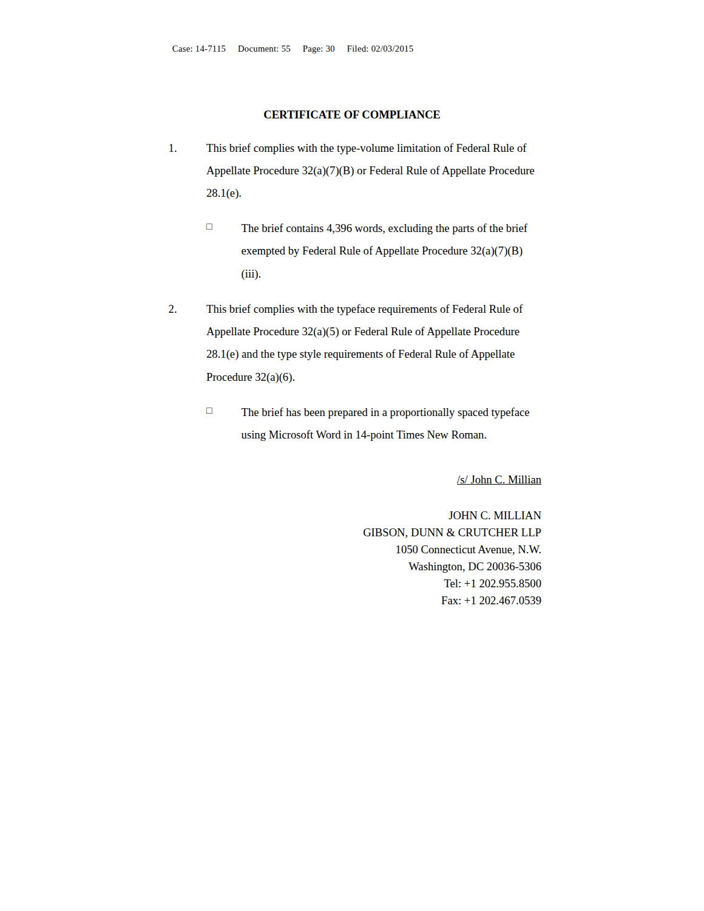Case: 14-7115 Document: 55 Page: 30 Filed: 02/03/2015
CERTIFICATE OF COMPLIANCE
This brief complies with the type-volume limitation of Federal Rule of Appellate Procedure 32(a)(7)(B) or Federal Rule of Appellate Procedure 28.1(e).
The brief contains 4,396 words, excluding the parts of the brief exempted by Federal Rule of Appellate Procedure 32(a)(7)(B)(iii).
This brief complies with the typeface requirements of Federal Rule of Appellate Procedure 32(a)(5) or Federal Rule of Appellate Procedure 28.1(e) and the type style requirements of Federal Rule of Appellate Procedure 32(a)(6).
The brief has been prepared in a proportionally spaced typeface using Microsoft Word in 14-point Times New Roman.
/s/ John C. Millian
JOHN C. MILLIAN
GIBSON, DUNN & CRUTCHER LLP
1050 Connecticut Avenue, N.W.
Washington, DC 20036-5306
Tel: +1 202.955.8500
Fax: +1 202.467.0539